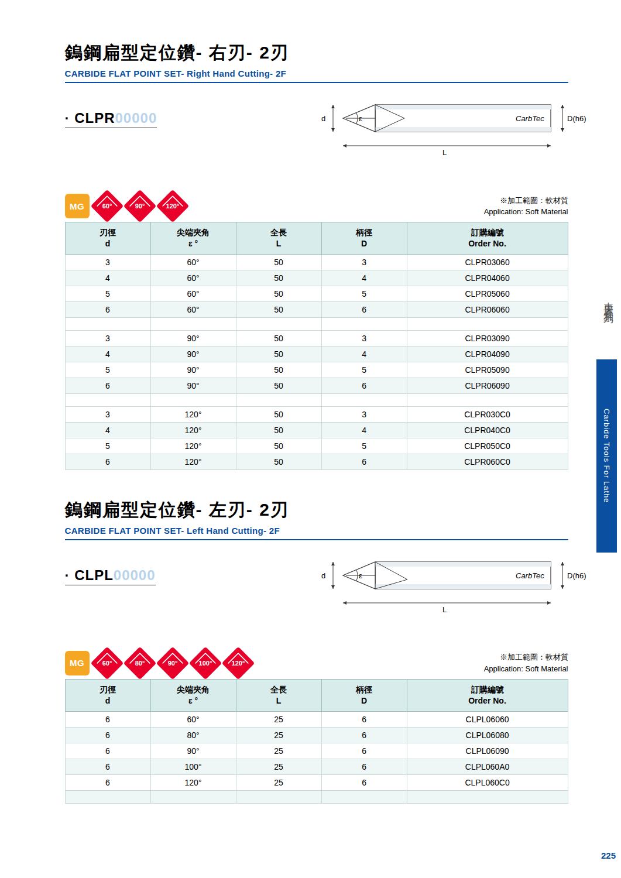鎢鋼扁型定位鑽- 右刃- 2刃
CARBIDE FLAT POINT SET- Right Hand Cutting- 2F
· CLPR 00000
ε d D(h6) L CarbTec
MG
60°
90°
120°
※加工範圍：軟材質
Application: Soft Material
| 刃徑 d | 尖端夾角 ε ° | 全長 L | 柄徑 D | 訂購編號 Order No. |
| --- | --- | --- | --- | --- |
| 3 | 60° | 50 | 3 | CLPR03060 |
| 4 | 60° | 50 | 4 | CLPR04060 |
| 5 | 60° | 50 | 5 | CLPR05060 |
| 6 | 60° | 50 | 6 | CLPR06060 |
| 3 | 90° | 50 | 3 | CLPR03090 |
| 4 | 90° | 50 | 4 | CLPR04090 |
| 5 | 90° | 50 | 5 | CLPR05090 |
| 6 | 90° | 50 | 6 | CLPR06090 |
| 3 | 120° | 50 | 3 | CLPR030C0 |
| 4 | 120° | 50 | 4 | CLPR040C0 |
| 5 | 120° | 50 | 5 | CLPR050C0 |
| 6 | 120° | 50 | 6 | CLPR060C0 |
鎢鋼扁型定位鑽- 左刃- 2刃
CARBIDE FLAT POINT SET- Left Hand Cutting- 2F
· CLPL 00000
ε d D(h6) L CarbTec
MG
60°
80°
90°
100°
120°
※加工範圍：軟材質
Application: Soft Material
| 刃徑 d | 尖端夾角 ε ° | 全長 L | 柄徑 D | 訂購編號 Order No. |
| --- | --- | --- | --- | --- |
| 6 | 60° | 25 | 6 | CLPL06060 |
| 6 | 80° | 25 | 6 | CLPL06080 |
| 6 | 90° | 25 | 6 | CLPL06090 |
| 6 | 100° | 25 | 6 | CLPL060A0 |
| 6 | 120° | 25 | 6 | CLPL060C0 |
車床刀具系列
Carbide Tools For Lathe
225